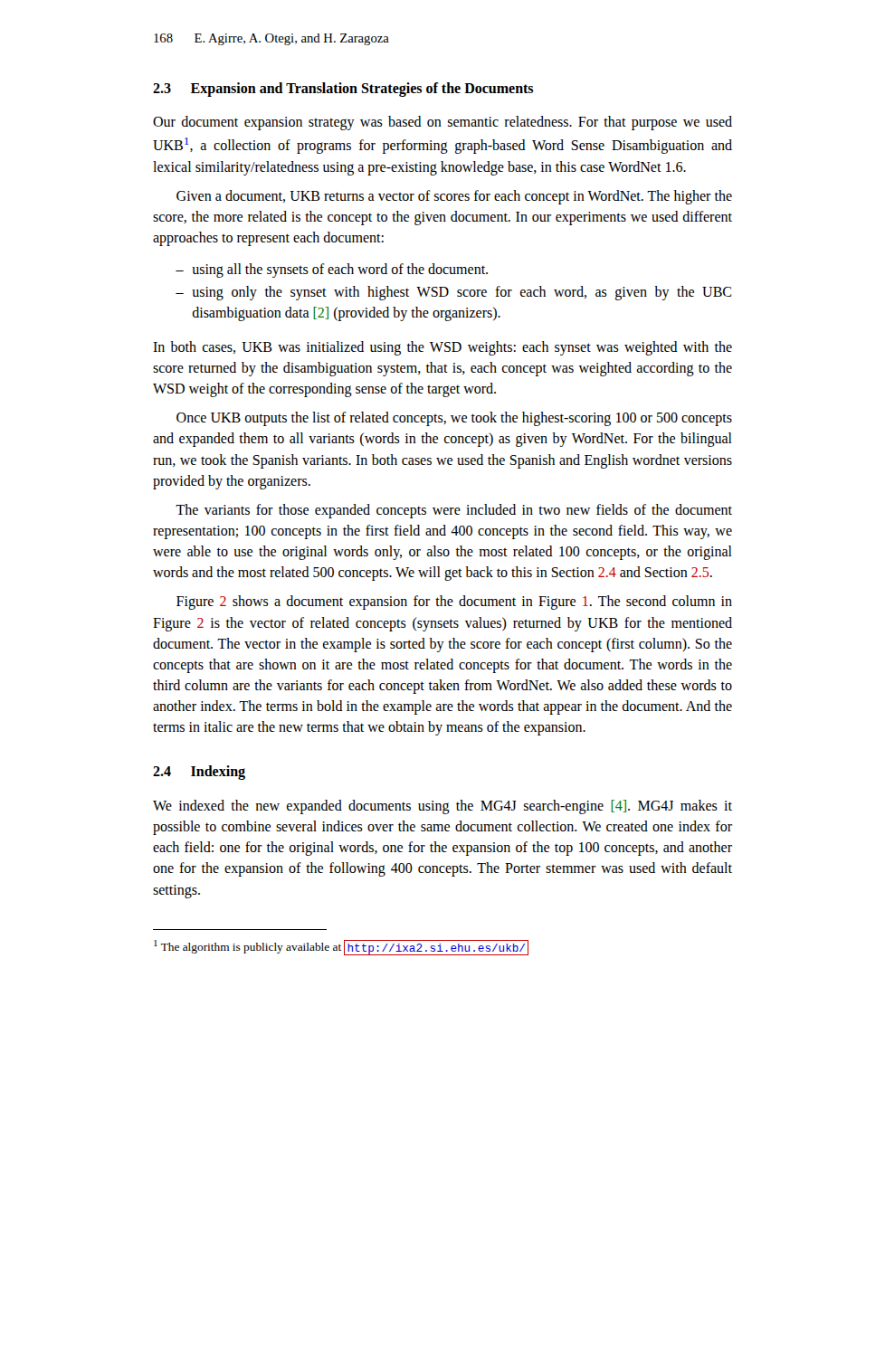168 E. Agirre, A. Otegi, and H. Zaragoza
2.3 Expansion and Translation Strategies of the Documents
Our document expansion strategy was based on semantic relatedness. For that purpose we used UKB1, a collection of programs for performing graph-based Word Sense Disambiguation and lexical similarity/relatedness using a pre-existing knowledge base, in this case WordNet 1.6.
Given a document, UKB returns a vector of scores for each concept in WordNet. The higher the score, the more related is the concept to the given document. In our experiments we used different approaches to represent each document:
using all the synsets of each word of the document.
using only the synset with highest WSD score for each word, as given by the UBC disambiguation data [2] (provided by the organizers).
In both cases, UKB was initialized using the WSD weights: each synset was weighted with the score returned by the disambiguation system, that is, each concept was weighted according to the WSD weight of the corresponding sense of the target word.
Once UKB outputs the list of related concepts, we took the highest-scoring 100 or 500 concepts and expanded them to all variants (words in the concept) as given by WordNet. For the bilingual run, we took the Spanish variants. In both cases we used the Spanish and English wordnet versions provided by the organizers.
The variants for those expanded concepts were included in two new fields of the document representation; 100 concepts in the first field and 400 concepts in the second field. This way, we were able to use the original words only, or also the most related 100 concepts, or the original words and the most related 500 concepts. We will get back to this in Section 2.4 and Section 2.5.
Figure 2 shows a document expansion for the document in Figure 1. The second column in Figure 2 is the vector of related concepts (synsets values) returned by UKB for the mentioned document. The vector in the example is sorted by the score for each concept (first column). So the concepts that are shown on it are the most related concepts for that document. The words in the third column are the variants for each concept taken from WordNet. We also added these words to another index. The terms in bold in the example are the words that appear in the document. And the terms in italic are the new terms that we obtain by means of the expansion.
2.4 Indexing
We indexed the new expanded documents using the MG4J search-engine [4]. MG4J makes it possible to combine several indices over the same document collection. We created one index for each field: one for the original words, one for the expansion of the top 100 concepts, and another one for the expansion of the following 400 concepts. The Porter stemmer was used with default settings.
1 The algorithm is publicly available at http://ixa2.si.ehu.es/ukb/